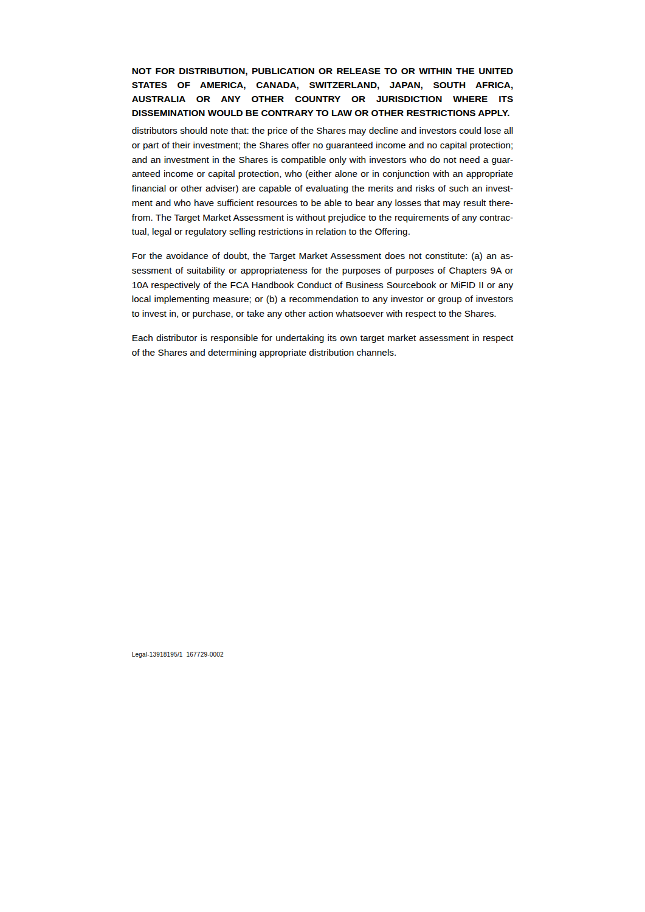NOT FOR DISTRIBUTION, PUBLICATION OR RELEASE TO OR WITHIN THE UNITED STATES OF AMERICA, CANADA, SWITZERLAND, JAPAN, SOUTH AFRICA, AUSTRALIA OR ANY OTHER COUNTRY OR JURISDICTION WHERE ITS DISSEMINATION WOULD BE CONTRARY TO LAW OR OTHER RESTRICTIONS APPLY.
distributors should note that: the price of the Shares may decline and investors could lose all or part of their investment; the Shares offer no guaranteed income and no capital protection; and an investment in the Shares is compatible only with investors who do not need a guaranteed income or capital protection, who (either alone or in conjunction with an appropriate financial or other adviser) are capable of evaluating the merits and risks of such an investment and who have sufficient resources to be able to bear any losses that may result therefrom. The Target Market Assessment is without prejudice to the requirements of any contractual, legal or regulatory selling restrictions in relation to the Offering.
For the avoidance of doubt, the Target Market Assessment does not constitute: (a) an assessment of suitability or appropriateness for the purposes of purposes of Chapters 9A or 10A respectively of the FCA Handbook Conduct of Business Sourcebook or MiFID II or any local implementing measure; or (b) a recommendation to any investor or group of investors to invest in, or purchase, or take any other action whatsoever with respect to the Shares.
Each distributor is responsible for undertaking its own target market assessment in respect of the Shares and determining appropriate distribution channels.
Legal-13918195/1 167729-0002